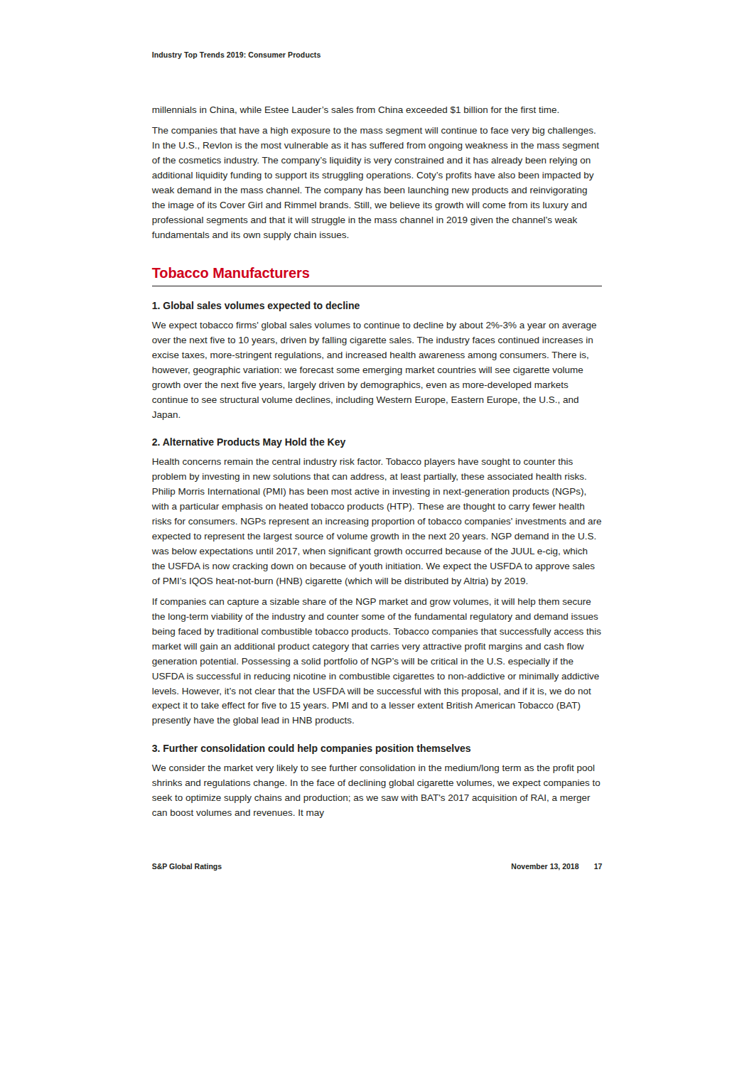Industry Top Trends 2019: Consumer Products
millennials in China, while Estee Lauder’s sales from China exceeded $1 billion for the first time.
The companies that have a high exposure to the mass segment will continue to face very big challenges. In the U.S., Revlon is the most vulnerable as it has suffered from ongoing weakness in the mass segment of the cosmetics industry. The company’s liquidity is very constrained and it has already been relying on additional liquidity funding to support its struggling operations. Coty’s profits have also been impacted by weak demand in the mass channel. The company has been launching new products and reinvigorating the image of its Cover Girl and Rimmel brands. Still, we believe its growth will come from its luxury and professional segments and that it will struggle in the mass channel in 2019 given the channel’s weak fundamentals and its own supply chain issues.
Tobacco Manufacturers
1. Global sales volumes expected to decline
We expect tobacco firms' global sales volumes to continue to decline by about 2%-3% a year on average over the next five to 10 years, driven by falling cigarette sales. The industry faces continued increases in excise taxes, more-stringent regulations, and increased health awareness among consumers. There is, however, geographic variation: we forecast some emerging market countries will see cigarette volume growth over the next five years, largely driven by demographics, even as more-developed markets continue to see structural volume declines, including Western Europe, Eastern Europe, the U.S., and Japan.
2. Alternative Products May Hold the Key
Health concerns remain the central industry risk factor. Tobacco players have sought to counter this problem by investing in new solutions that can address, at least partially, these associated health risks. Philip Morris International (PMI) has been most active in investing in next-generation products (NGPs), with a particular emphasis on heated tobacco products (HTP). These are thought to carry fewer health risks for consumers. NGPs represent an increasing proportion of tobacco companies' investments and are expected to represent the largest source of volume growth in the next 20 years. NGP demand in the U.S. was below expectations until 2017, when significant growth occurred because of the JUUL e-cig, which the USFDA is now cracking down on because of youth initiation. We expect the USFDA to approve sales of PMI’s IQOS heat-not-burn (HNB) cigarette (which will be distributed by Altria) by 2019.
If companies can capture a sizable share of the NGP market and grow volumes, it will help them secure the long-term viability of the industry and counter some of the fundamental regulatory and demand issues being faced by traditional combustible tobacco products. Tobacco companies that successfully access this market will gain an additional product category that carries very attractive profit margins and cash flow generation potential. Possessing a solid portfolio of NGP’s will be critical in the U.S. especially if the USFDA is successful in reducing nicotine in combustible cigarettes to non-addictive or minimally addictive levels. However, it’s not clear that the USFDA will be successful with this proposal, and if it is, we do not expect it to take effect for five to 15 years. PMI and to a lesser extent British American Tobacco (BAT) presently have the global lead in HNB products.
3. Further consolidation could help companies position themselves
We consider the market very likely to see further consolidation in the medium/long term as the profit pool shrinks and regulations change. In the face of declining global cigarette volumes, we expect companies to seek to optimize supply chains and production; as we saw with BAT's 2017 acquisition of RAI, a merger can boost volumes and revenues. It may
S&P Global Ratings
November 13, 201817